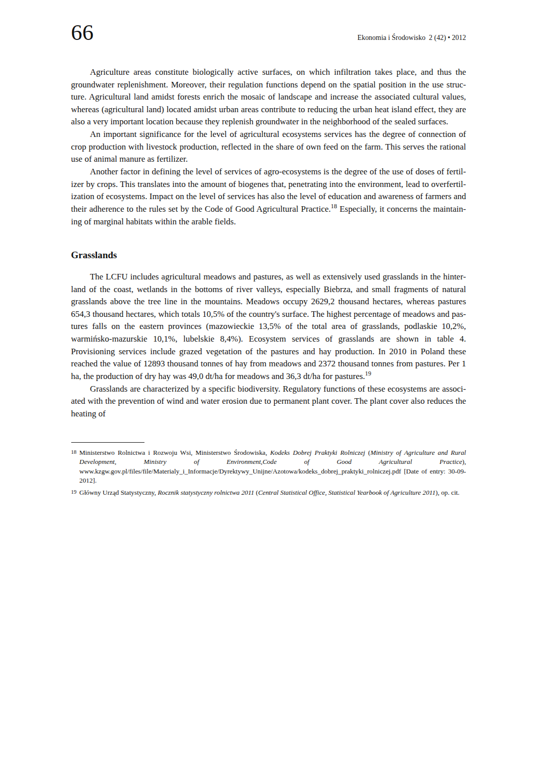66
Ekonomia i Środowisko 2 (42) • 2012
Agriculture areas constitute biologically active surfaces, on which infiltration takes place, and thus the groundwater replenishment. Moreover, their regulation functions depend on the spatial position in the use structure. Agricultural land amidst forests enrich the mosaic of landscape and increase the associated cultural values, whereas (agricultural land) located amidst urban areas contribute to reducing the urban heat island effect, they are also a very important location because they replenish groundwater in the neighborhood of the sealed surfaces.
An important significance for the level of agricultural ecosystems services has the degree of connection of crop production with livestock production, reflected in the share of own feed on the farm. This serves the rational use of animal manure as fertilizer.
Another factor in defining the level of services of agro-ecosystems is the degree of the use of doses of fertilizer by crops. This translates into the amount of biogenes that, penetrating into the environment, lead to overfertilization of ecosystems. Impact on the level of services has also the level of education and awareness of farmers and their adherence to the rules set by the Code of Good Agricultural Practice.18 Especially, it concerns the maintaining of marginal habitats within the arable fields.
Grasslands
The LCFU includes agricultural meadows and pastures, as well as extensively used grasslands in the hinterland of the coast, wetlands in the bottoms of river valleys, especially Biebrza, and small fragments of natural grasslands above the tree line in the mountains. Meadows occupy 2629,2 thousand hectares, whereas pastures 654,3 thousand hectares, which totals 10,5% of the country's surface. The highest percentage of meadows and pastures falls on the eastern provinces (mazowieckie 13,5% of the total area of grasslands, podlaskie 10,2%, warmińsko-mazurskie 10,1%, lubelskie 8,4%). Ecosystem services of grasslands are shown in table 4. Provisioning services include grazed vegetation of the pastures and hay production. In 2010 in Poland these reached the value of 12893 thousand tonnes of hay from meadows and 2372 thousand tonnes from pastures. Per 1 ha, the production of dry hay was 49,0 dt/ha for meadows and 36,3 dt/ha for pastures.19
Grasslands are characterized by a specific biodiversity. Regulatory functions of these ecosystems are associated with the prevention of wind and water erosion due to permanent plant cover. The plant cover also reduces the heating of
18 Ministerstwo Rolnictwa i Rozwoju Wsi, Ministerstwo Środowiska, Kodeks Dobrej Praktyki Rolniczej (Ministry of Agriculture and Rural Development, Ministry of Environment,Code of Good Agricultural Practice), www.kzgw.gov.pl/files/file/Materialy_i_Informacje/Dyrektywy_Unijne/Azotowa/kodeks_dobrej_praktyki_rolniczej.pdf [Date of entry: 30-09-2012].
19 Główny Urząd Statystyczny, Rocznik statystyczny rolnictwa 2011 (Central Statistical Office, Statistical Yearbook of Agriculture 2011), op. cit.